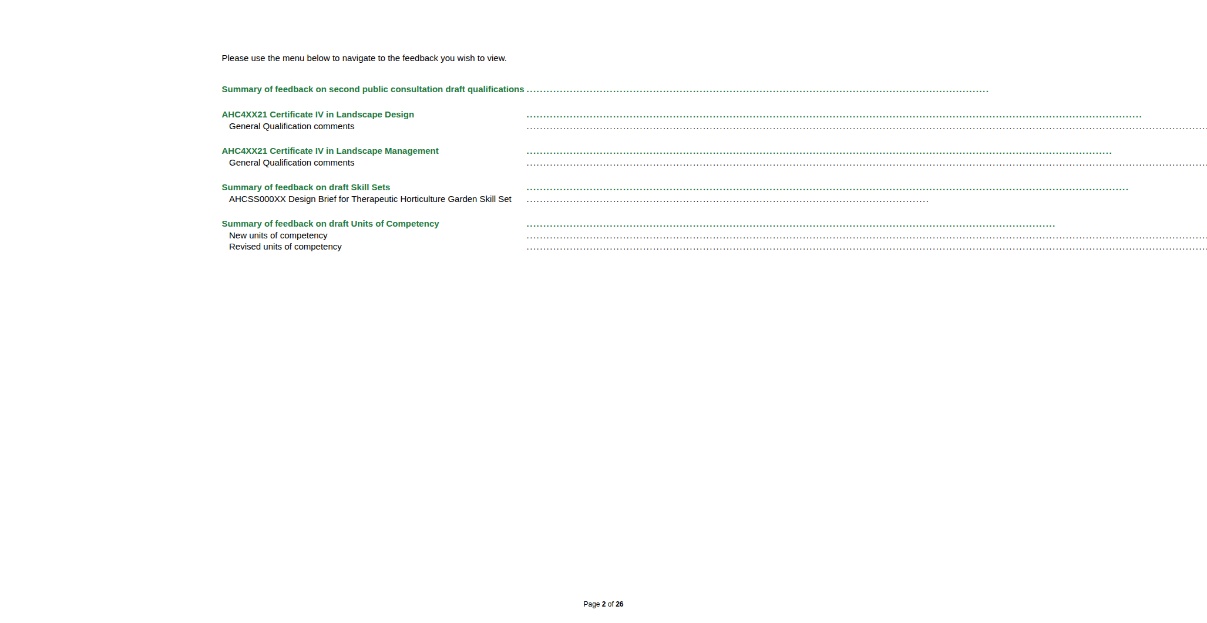Please use the menu below to navigate to the feedback you wish to view.
| Summary of feedback on second public consultation draft qualifications | ........................................................................................................................................... | 3 |
| AHC4XX21 Certificate IV in Landscape Design | ......................................................................................................................................................................................... | 3 |
| General Qualification comments | ................................................................................................................................................................................................................. | 3 |
| AHC4XX21 Certificate IV in Landscape Management | ................................................................................................................................................................................ | 5 |
| General Qualification comments | ................................................................................................................................................................................................................. | 5 |
| Summary of feedback on draft Skill Sets | ..................................................................................................................................................................................... | 6 |
| AHCSS000XX Design Brief for Therapeutic Horticulture Garden Skill Set | ......................................................................................................................... | 6 |
| Summary of feedback on draft Units of Competency | ............................................................................................................................................................... | 7 |
| New units of competency | ......................................................................................................................................................................................................................... | 7 |
| Revised units of competency | .................................................................................................................................................................................................................. | 26 |
Page 2 of 26